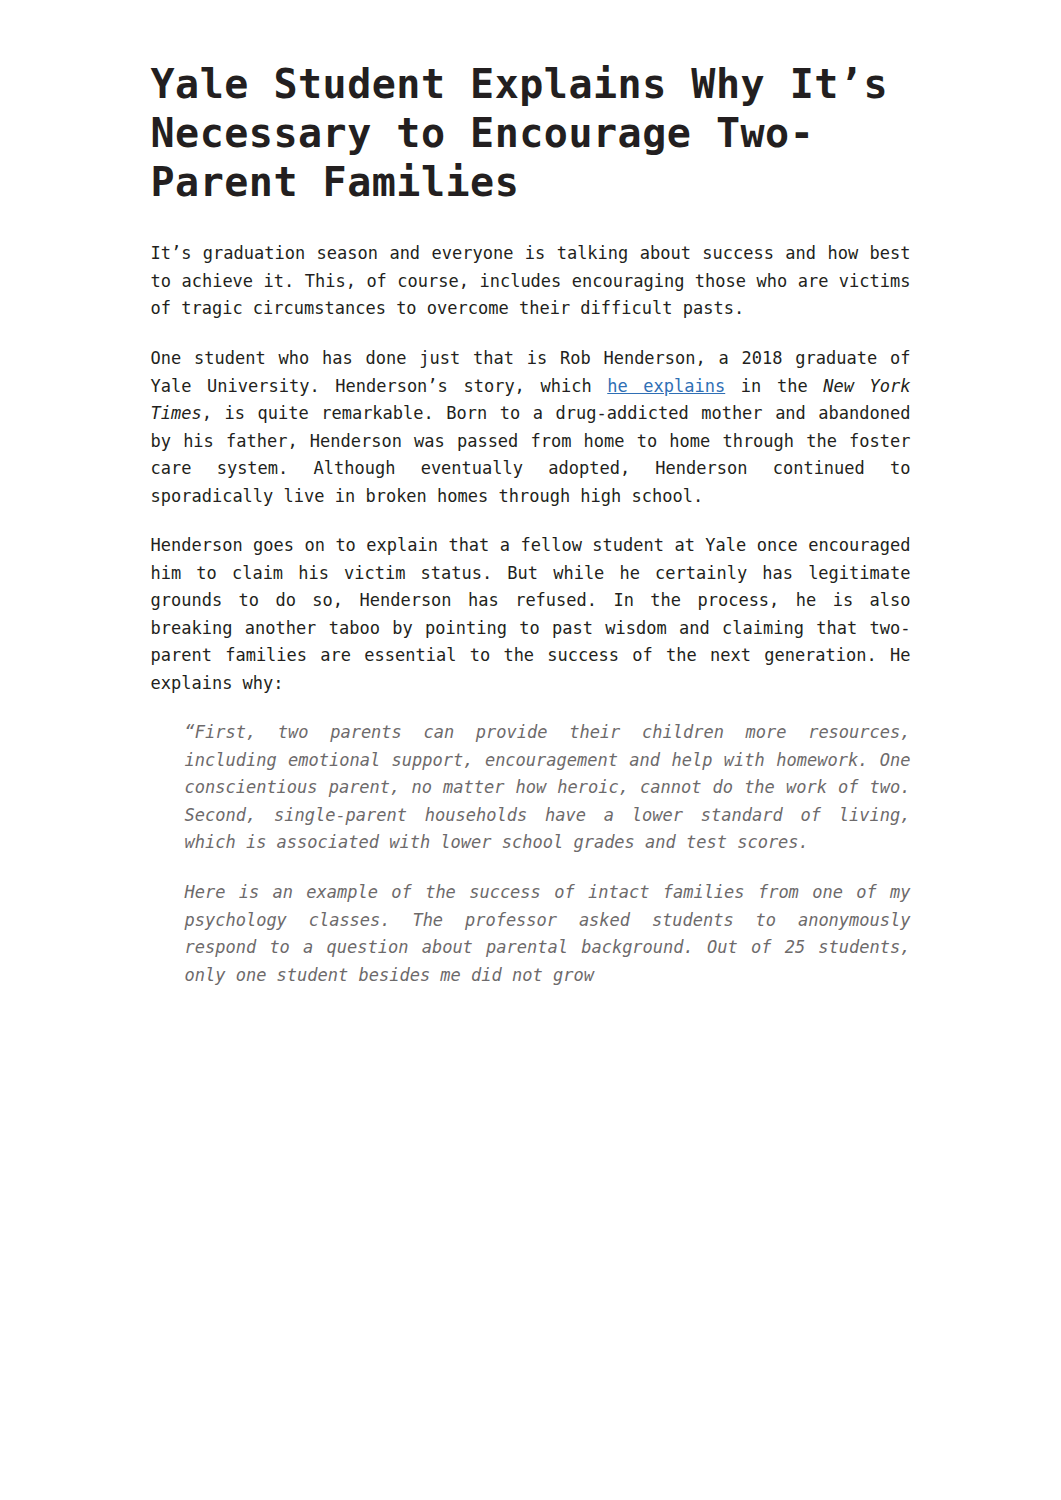Yale Student Explains Why It’s Necessary to Encourage Two-Parent Families
It’s graduation season and everyone is talking about success and how best to achieve it. This, of course, includes encouraging those who are victims of tragic circumstances to overcome their difficult pasts.
One student who has done just that is Rob Henderson, a 2018 graduate of Yale University. Henderson’s story, which he explains in the New York Times, is quite remarkable. Born to a drug-addicted mother and abandoned by his father, Henderson was passed from home to home through the foster care system. Although eventually adopted, Henderson continued to sporadically live in broken homes through high school.
Henderson goes on to explain that a fellow student at Yale once encouraged him to claim his victim status. But while he certainly has legitimate grounds to do so, Henderson has refused. In the process, he is also breaking another taboo by pointing to past wisdom and claiming that two-parent families are essential to the success of the next generation. He explains why:
“First, two parents can provide their children more resources, including emotional support, encouragement and help with homework. One conscientious parent, no matter how heroic, cannot do the work of two. Second, single-parent households have a lower standard of living, which is associated with lower school grades and test scores.
Here is an example of the success of intact families from one of my psychology classes. The professor asked students to anonymously respond to a question about parental background. Out of 25 students, only one student besides me did not grow